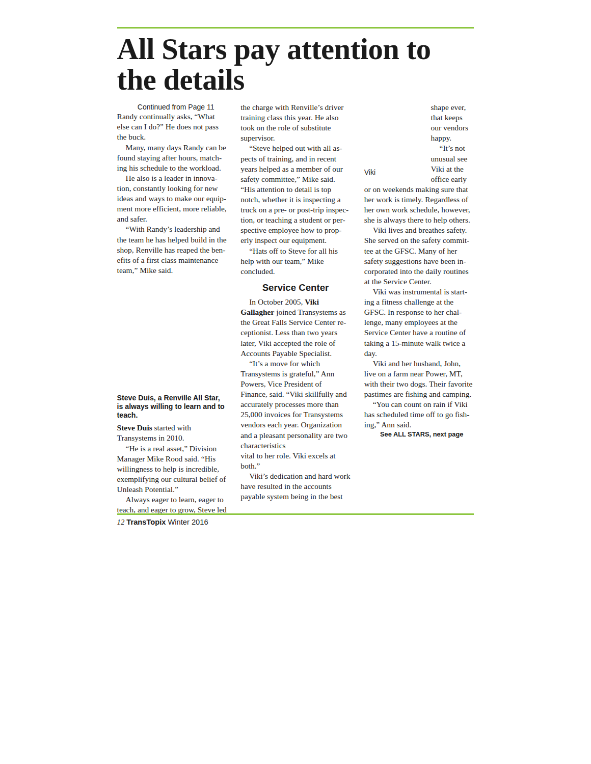All Stars pay attention to the details
Continued from Page 11
Randy continually asks, “What else can I do?” He does not pass the buck.
Many, many days Randy can be found staying after hours, matching his schedule to the workload.
He also is a leader in innovation, constantly looking for new ideas and ways to make our equipment more efficient, more reliable, and safer.
“With Randy’s leadership and the team he has helped build in the shop, Renville has reaped the benefits of a first class maintenance team,” Mike said.
Steve Duis, a Renville All Star, is always willing to learn and to teach.
Steve Duis started with Transystems in 2010.
“He is a real asset,” Division Manager Mike Rood said. “His willingness to help is incredible, exemplifying our cultural belief of Unleash Potential.”
Always eager to learn, eager to teach, and eager to grow, Steve led the charge with Renville’s driver training class this year. He also took on the role of substitute supervisor.
“Steve helped out with all aspects of training, and in recent years helped as a member of our safety committee,” Mike said. “His attention to detail is top notch, whether it is inspecting a truck on a pre- or post-trip inspection, or teaching a student or perspective employee how to properly inspect our equipment.
“Hats off to Steve for all his help with our team,” Mike concluded.
Service Center
In October 2005, Viki Gallagher joined Transystems as the Great Falls Service Center receptionist. Less than two years later, Viki accepted the role of Accounts Payable Specialist.
“It’s a move for which Transystems is grateful,” Ann Powers, Vice President of Finance, said. “Viki skillfully and accurately processes more than 25,000 invoices for Transystems vendors each year. Organization and a pleasant personality are two characteristics
Viki
vital to her role. Viki excels at both.”
Viki’s dedication and hard work have resulted in the accounts payable system being in the best shape ever, that keeps our vendors happy.
“It’s not unusual see Viki at the office early or on weekends making sure that her work is timely. Regardless of her own work schedule, however, she is always there to help others.
Viki lives and breathes safety. She served on the safety committee at the GFSC. Many of her safety suggestions have been incorporated into the daily routines at the Service Center.
Viki was instrumental is starting a fitness challenge at the GFSC. In response to her challenge, many employees at the Service Center have a routine of taking a 15-minute walk twice a day.
Viki and her husband, John, live on a farm near Power, MT, with their two dogs. Their favorite pastimes are fishing and camping.
“You can count on rain if Viki has scheduled time off to go fishing,” Ann said.
See ALL STARS, next page
12 TransTopix Winter 2016